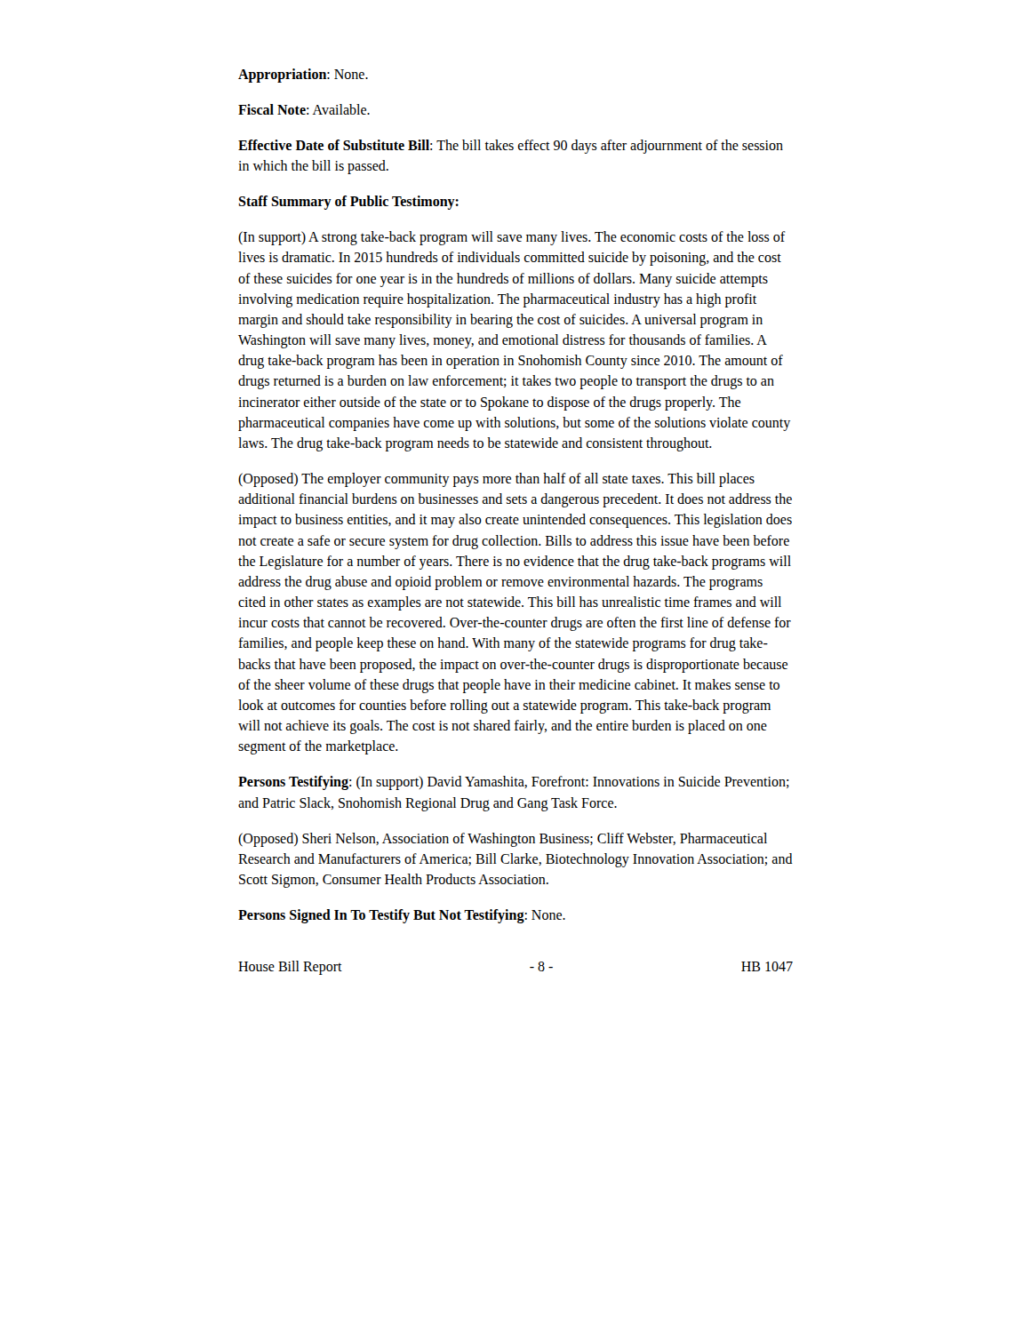Appropriation: None.
Fiscal Note: Available.
Effective Date of Substitute Bill: The bill takes effect 90 days after adjournment of the session in which the bill is passed.
Staff Summary of Public Testimony:
(In support) A strong take-back program will save many lives. The economic costs of the loss of lives is dramatic. In 2015 hundreds of individuals committed suicide by poisoning, and the cost of these suicides for one year is in the hundreds of millions of dollars. Many suicide attempts involving medication require hospitalization. The pharmaceutical industry has a high profit margin and should take responsibility in bearing the cost of suicides. A universal program in Washington will save many lives, money, and emotional distress for thousands of families. A drug take-back program has been in operation in Snohomish County since 2010. The amount of drugs returned is a burden on law enforcement; it takes two people to transport the drugs to an incinerator either outside of the state or to Spokane to dispose of the drugs properly. The pharmaceutical companies have come up with solutions, but some of the solutions violate county laws. The drug take-back program needs to be statewide and consistent throughout.
(Opposed) The employer community pays more than half of all state taxes. This bill places additional financial burdens on businesses and sets a dangerous precedent. It does not address the impact to business entities, and it may also create unintended consequences. This legislation does not create a safe or secure system for drug collection. Bills to address this issue have been before the Legislature for a number of years. There is no evidence that the drug take-back programs will address the drug abuse and opioid problem or remove environmental hazards. The programs cited in other states as examples are not statewide. This bill has unrealistic time frames and will incur costs that cannot be recovered. Over-the-counter drugs are often the first line of defense for families, and people keep these on hand. With many of the statewide programs for drug take-backs that have been proposed, the impact on over-the-counter drugs is disproportionate because of the sheer volume of these drugs that people have in their medicine cabinet. It makes sense to look at outcomes for counties before rolling out a statewide program. This take-back program will not achieve its goals. The cost is not shared fairly, and the entire burden is placed on one segment of the marketplace.
Persons Testifying: (In support) David Yamashita, Forefront: Innovations in Suicide Prevention; and Patric Slack, Snohomish Regional Drug and Gang Task Force.
(Opposed) Sheri Nelson, Association of Washington Business; Cliff Webster, Pharmaceutical Research and Manufacturers of America; Bill Clarke, Biotechnology Innovation Association; and Scott Sigmon, Consumer Health Products Association.
Persons Signed In To Testify But Not Testifying: None.
House Bill Report
- 8 -
HB 1047